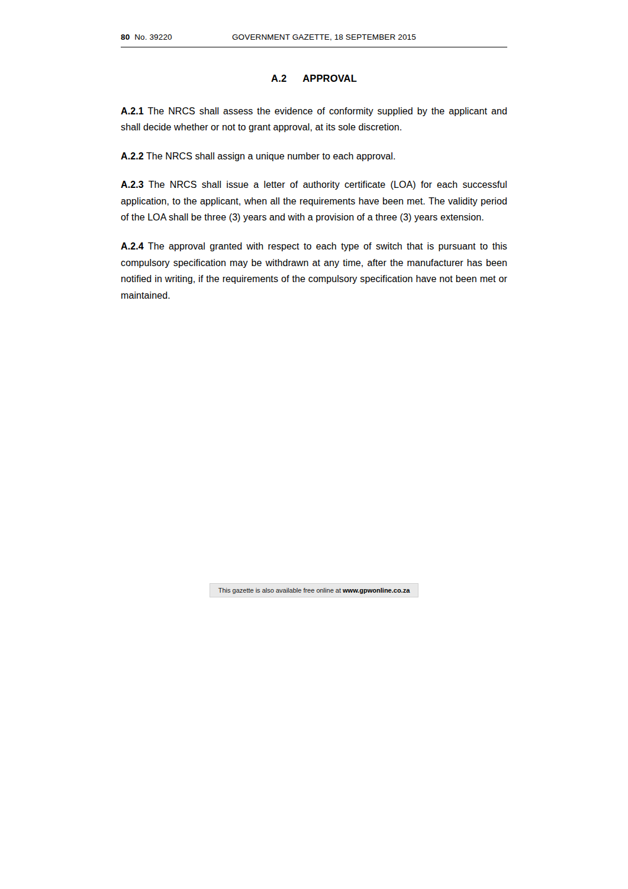80 No. 39220
GOVERNMENT GAZETTE, 18 SEPTEMBER 2015
A.2 APPROVAL
A.2.1 The NRCS shall assess the evidence of conformity supplied by the applicant and shall decide whether or not to grant approval, at its sole discretion.
A.2.2 The NRCS shall assign a unique number to each approval.
A.2.3 The NRCS shall issue a letter of authority certificate (LOA) for each successful application, to the applicant, when all the requirements have been met. The validity period of the LOA shall be three (3) years and with a provision of a three (3) years extension.
A.2.4 The approval granted with respect to each type of switch that is pursuant to this compulsory specification may be withdrawn at any time, after the manufacturer has been notified in writing, if the requirements of the compulsory specification have not been met or maintained.
This gazette is also available free online at www.gpwonline.co.za